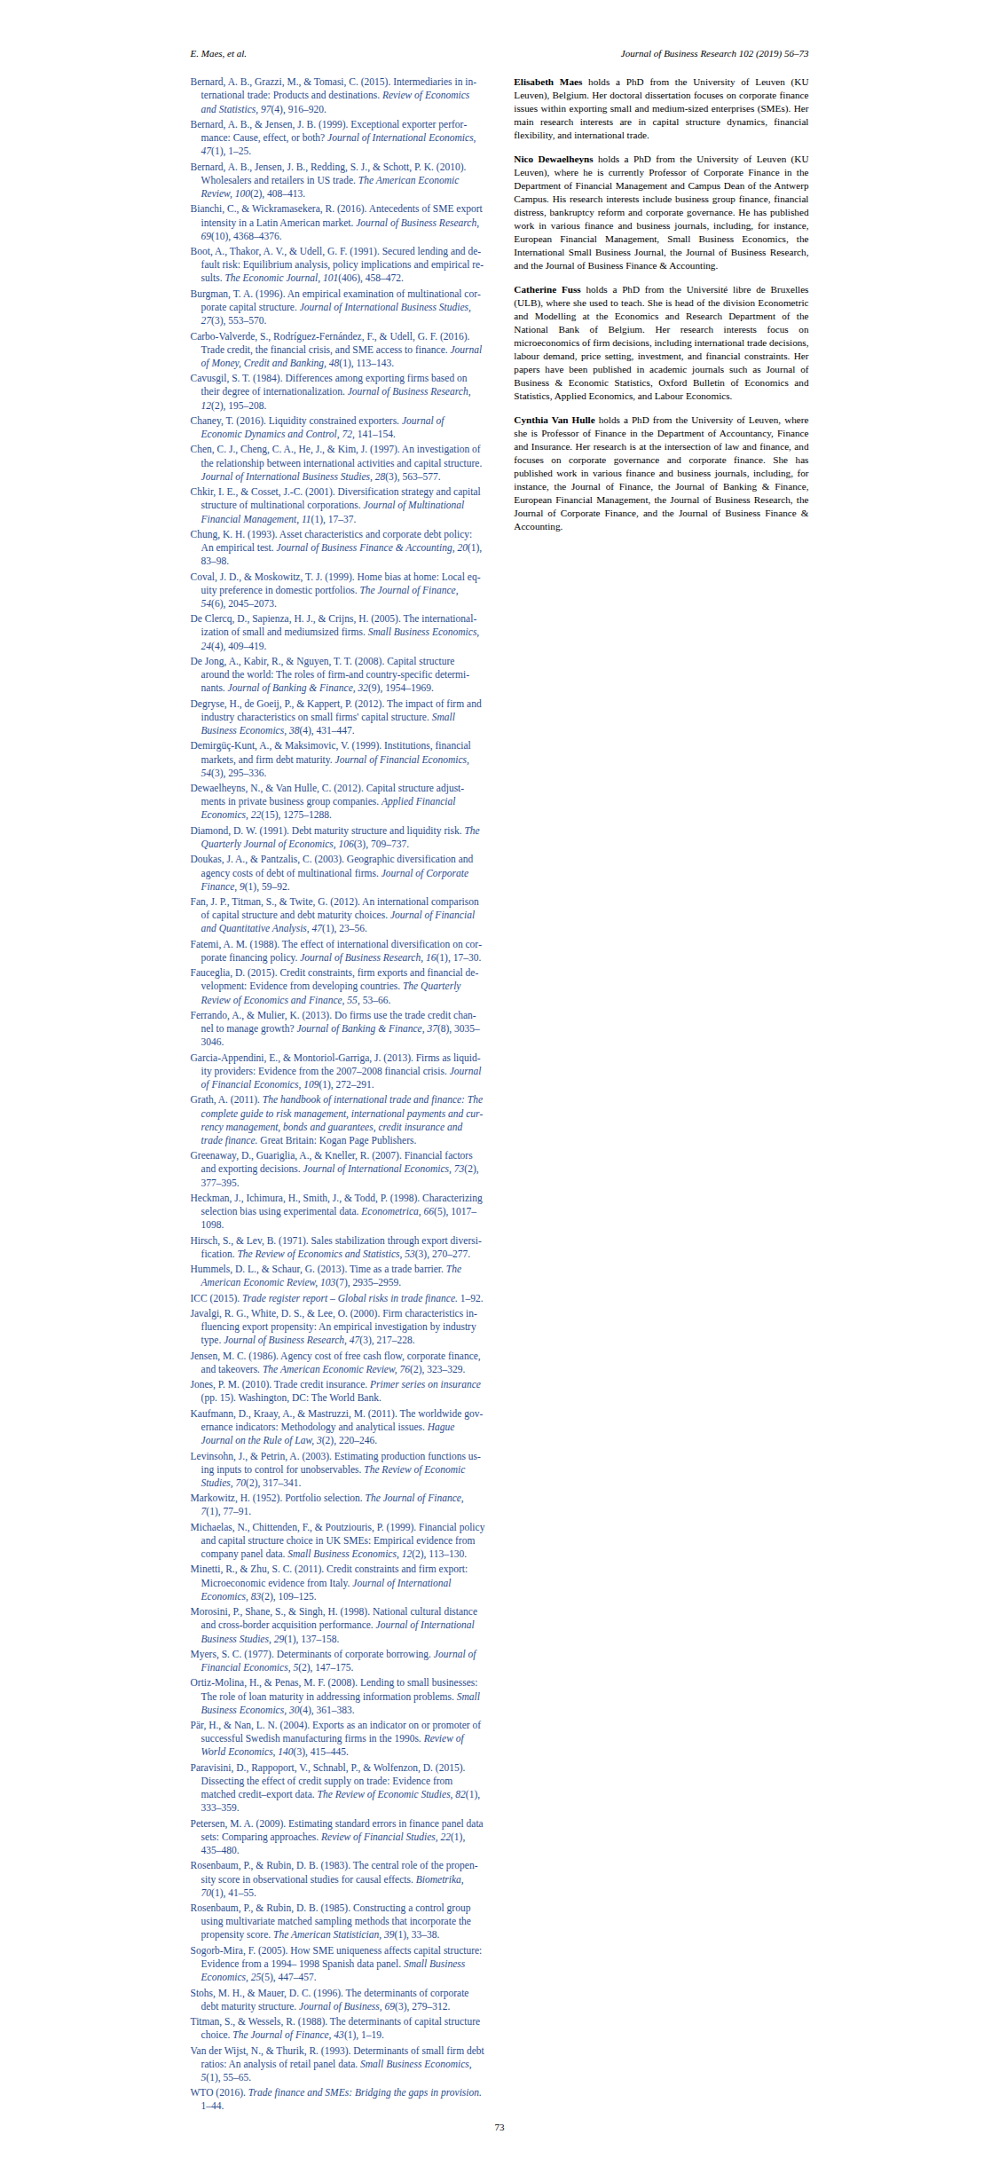E. Maes, et al.
Journal of Business Research 102 (2019) 56–73
Bernard, A. B., Grazzi, M., & Tomasi, C. (2015). Intermediaries in international trade: Products and destinations. Review of Economics and Statistics, 97(4), 916–920.
Bernard, A. B., & Jensen, J. B. (1999). Exceptional exporter performance: Cause, effect, or both? Journal of International Economics, 47(1), 1–25.
Bernard, A. B., Jensen, J. B., Redding, S. J., & Schott, P. K. (2010). Wholesalers and retailers in US trade. The American Economic Review, 100(2), 408–413.
Bianchi, C., & Wickramasekera, R. (2016). Antecedents of SME export intensity in a Latin American market. Journal of Business Research, 69(10), 4368–4376.
Boot, A., Thakor, A. V., & Udell, G. F. (1991). Secured lending and default risk: Equilibrium analysis, policy implications and empirical results. The Economic Journal, 101(406), 458–472.
Burgman, T. A. (1996). An empirical examination of multinational corporate capital structure. Journal of International Business Studies, 27(3), 553–570.
Carbo-Valverde, S., Rodríguez-Fernández, F., & Udell, G. F. (2016). Trade credit, the financial crisis, and SME access to finance. Journal of Money, Credit and Banking, 48(1), 113–143.
Cavusgil, S. T. (1984). Differences among exporting firms based on their degree of internationalization. Journal of Business Research, 12(2), 195–208.
Chaney, T. (2016). Liquidity constrained exporters. Journal of Economic Dynamics and Control, 72, 141–154.
Chen, C. J., Cheng, C. A., He, J., & Kim, J. (1997). An investigation of the relationship between international activities and capital structure. Journal of International Business Studies, 28(3), 563–577.
Chkir, I. E., & Cosset, J.-C. (2001). Diversification strategy and capital structure of multinational corporations. Journal of Multinational Financial Management, 11(1), 17–37.
Chung, K. H. (1993). Asset characteristics and corporate debt policy: An empirical test. Journal of Business Finance & Accounting, 20(1), 83–98.
Coval, J. D., & Moskowitz, T. J. (1999). Home bias at home: Local equity preference in domestic portfolios. The Journal of Finance, 54(6), 2045–2073.
De Clercq, D., Sapienza, H. J., & Crijns, H. (2005). The internationalization of small and mediumsized firms. Small Business Economics, 24(4), 409–419.
De Jong, A., Kabir, R., & Nguyen, T. T. (2008). Capital structure around the world: The roles of firm-and country-specific determinants. Journal of Banking & Finance, 32(9), 1954–1969.
Degryse, H., de Goeij, P., & Kappert, P. (2012). The impact of firm and industry characteristics on small firms' capital structure. Small Business Economics, 38(4), 431–447.
Demirgüç-Kunt, A., & Maksimovic, V. (1999). Institutions, financial markets, and firm debt maturity. Journal of Financial Economics, 54(3), 295–336.
Dewaelheyns, N., & Van Hulle, C. (2012). Capital structure adjustments in private business group companies. Applied Financial Economics, 22(15), 1275–1288.
Diamond, D. W. (1991). Debt maturity structure and liquidity risk. The Quarterly Journal of Economics, 106(3), 709–737.
Doukas, J. A., & Pantzalis, C. (2003). Geographic diversification and agency costs of debt of multinational firms. Journal of Corporate Finance, 9(1), 59–92.
Fan, J. P., Titman, S., & Twite, G. (2012). An international comparison of capital structure and debt maturity choices. Journal of Financial and Quantitative Analysis, 47(1), 23–56.
Fatemi, A. M. (1988). The effect of international diversification on corporate financing policy. Journal of Business Research, 16(1), 17–30.
Fauceglia, D. (2015). Credit constraints, firm exports and financial development: Evidence from developing countries. The Quarterly Review of Economics and Finance, 55, 53–66.
Ferrando, A., & Mulier, K. (2013). Do firms use the trade credit channel to manage growth? Journal of Banking & Finance, 37(8), 3035–3046.
Garcia-Appendini, E., & Montoriol-Garriga, J. (2013). Firms as liquidity providers: Evidence from the 2007–2008 financial crisis. Journal of Financial Economics, 109(1), 272–291.
Grath, A. (2011). The handbook of international trade and finance: The complete guide to risk management, international payments and currency management, bonds and guarantees, credit insurance and trade finance. Great Britain: Kogan Page Publishers.
Greenaway, D., Guariglia, A., & Kneller, R. (2007). Financial factors and exporting decisions. Journal of International Economics, 73(2), 377–395.
Heckman, J., Ichimura, H., Smith, J., & Todd, P. (1998). Characterizing selection bias using experimental data. Econometrica, 66(5), 1017–1098.
Hirsch, S., & Lev, B. (1971). Sales stabilization through export diversification. The Review of Economics and Statistics, 53(3), 270–277.
Hummels, D. L., & Schaur, G. (2013). Time as a trade barrier. The American Economic Review, 103(7), 2935–2959.
ICC (2015). Trade register report – Global risks in trade finance. 1–92.
Javalgi, R. G., White, D. S., & Lee, O. (2000). Firm characteristics influencing export propensity: An empirical investigation by industry type. Journal of Business Research, 47(3), 217–228.
Jensen, M. C. (1986). Agency cost of free cash flow, corporate finance, and takeovers. The American Economic Review, 76(2), 323–329.
Jones, P. M. (2010). Trade credit insurance. Primer series on insurance (pp. 15). Washington, DC: The World Bank.
Kaufmann, D., Kraay, A., & Mastruzzi, M. (2011). The worldwide governance indicators: Methodology and analytical issues. Hague Journal on the Rule of Law, 3(2), 220–246.
Levinsohn, J., & Petrin, A. (2003). Estimating production functions using inputs to control for unobservables. The Review of Economic Studies, 70(2), 317–341.
Markowitz, H. (1952). Portfolio selection. The Journal of Finance, 7(1), 77–91.
Michaelas, N., Chittenden, F., & Poutziouris, P. (1999). Financial policy and capital structure choice in UK SMEs: Empirical evidence from company panel data. Small Business Economics, 12(2), 113–130.
Minetti, R., & Zhu, S. C. (2011). Credit constraints and firm export: Microeconomic evidence from Italy. Journal of International Economics, 83(2), 109–125.
Morosini, P., Shane, S., & Singh, H. (1998). National cultural distance and cross-border acquisition performance. Journal of International Business Studies, 29(1), 137–158.
Myers, S. C. (1977). Determinants of corporate borrowing. Journal of Financial Economics, 5(2), 147–175.
Ortiz-Molina, H., & Penas, M. F. (2008). Lending to small businesses: The role of loan maturity in addressing information problems. Small Business Economics, 30(4), 361–383.
Pär, H., & Nan, L. N. (2004). Exports as an indicator on or promoter of successful Swedish manufacturing firms in the 1990s. Review of World Economics, 140(3), 415–445.
Paravisini, D., Rappoport, V., Schnabl, P., & Wolfenzon, D. (2015). Dissecting the effect of credit supply on trade: Evidence from matched credit–export data. The Review of Economic Studies, 82(1), 333–359.
Petersen, M. A. (2009). Estimating standard errors in finance panel data sets: Comparing approaches. Review of Financial Studies, 22(1), 435–480.
Rosenbaum, P., & Rubin, D. B. (1983). The central role of the propensity score in observational studies for causal effects. Biometrika, 70(1), 41–55.
Rosenbaum, P., & Rubin, D. B. (1985). Constructing a control group using multivariate matched sampling methods that incorporate the propensity score. The American Statistician, 39(1), 33–38.
Sogorb-Mira, F. (2005). How SME uniqueness affects capital structure: Evidence from a 1994– 1998 Spanish data panel. Small Business Economics, 25(5), 447–457.
Stohs, M. H., & Mauer, D. C. (1996). The determinants of corporate debt maturity structure. Journal of Business, 69(3), 279–312.
Titman, S., & Wessels, R. (1988). The determinants of capital structure choice. The Journal of Finance, 43(1), 1–19.
Van der Wijst, N., & Thurik, R. (1993). Determinants of small firm debt ratios: An analysis of retail panel data. Small Business Economics, 5(1), 55–65.
WTO (2016). Trade finance and SMEs: Bridging the gaps in provision. 1–44.
Elisabeth Maes holds a PhD from the University of Leuven (KU Leuven), Belgium. Her doctoral dissertation focuses on corporate finance issues within exporting small and medium-sized enterprises (SMEs). Her main research interests are in capital structure dynamics, financial flexibility, and international trade.
Nico Dewaelheyns holds a PhD from the University of Leuven (KU Leuven), where he is currently Professor of Corporate Finance in the Department of Financial Management and Campus Dean of the Antwerp Campus. His research interests include business group finance, financial distress, bankruptcy reform and corporate governance. He has published work in various finance and business journals, including, for instance, European Financial Management, Small Business Economics, the International Small Business Journal, the Journal of Business Research, and the Journal of Business Finance & Accounting.
Catherine Fuss holds a PhD from the Université libre de Bruxelles (ULB), where she used to teach. She is head of the division Econometric and Modelling at the Economics and Research Department of the National Bank of Belgium. Her research interests focus on microeconomics of firm decisions, including international trade decisions, labour demand, price setting, investment, and financial constraints. Her papers have been published in academic journals such as Journal of Business & Economic Statistics, Oxford Bulletin of Economics and Statistics, Applied Economics, and Labour Economics.
Cynthia Van Hulle holds a PhD from the University of Leuven, where she is Professor of Finance in the Department of Accountancy, Finance and Insurance. Her research is at the intersection of law and finance, and focuses on corporate governance and corporate finance. She has published work in various finance and business journals, including, for instance, the Journal of Finance, the Journal of Banking & Finance, European Financial Management, the Journal of Business Research, the Journal of Corporate Finance, and the Journal of Business Finance & Accounting.
73